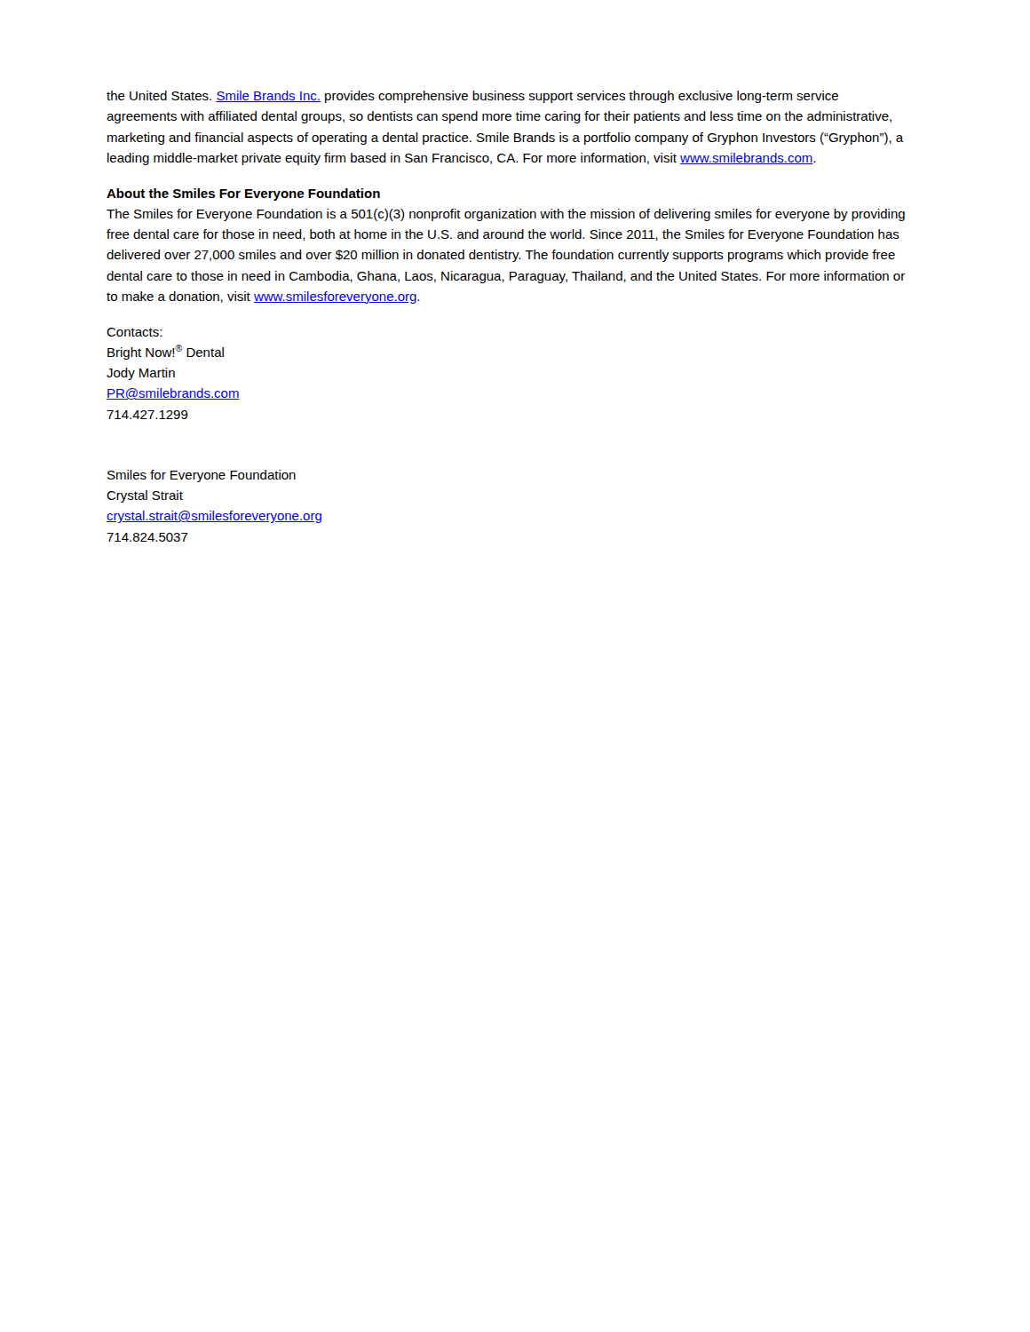the United States. Smile Brands Inc. provides comprehensive business support services through exclusive long-term service agreements with affiliated dental groups, so dentists can spend more time caring for their patients and less time on the administrative, marketing and financial aspects of operating a dental practice. Smile Brands is a portfolio company of Gryphon Investors (“Gryphon”), a leading middle-market private equity firm based in San Francisco, CA. For more information, visit www.smilebrands.com.
About the Smiles For Everyone Foundation
The Smiles for Everyone Foundation is a 501(c)(3) nonprofit organization with the mission of delivering smiles for everyone by providing free dental care for those in need, both at home in the U.S. and around the world. Since 2011, the Smiles for Everyone Foundation has delivered over 27,000 smiles and over $20 million in donated dentistry. The foundation currently supports programs which provide free dental care to those in need in Cambodia, Ghana, Laos, Nicaragua, Paraguay, Thailand, and the United States. For more information or to make a donation, visit www.smilesforeveryone.org.
Contacts:
Bright Now!® Dental
Jody Martin
PR@smilebrands.com
714.427.1299
Smiles for Everyone Foundation
Crystal Strait
crystal.strait@smilesforeveryone.org
714.824.5037